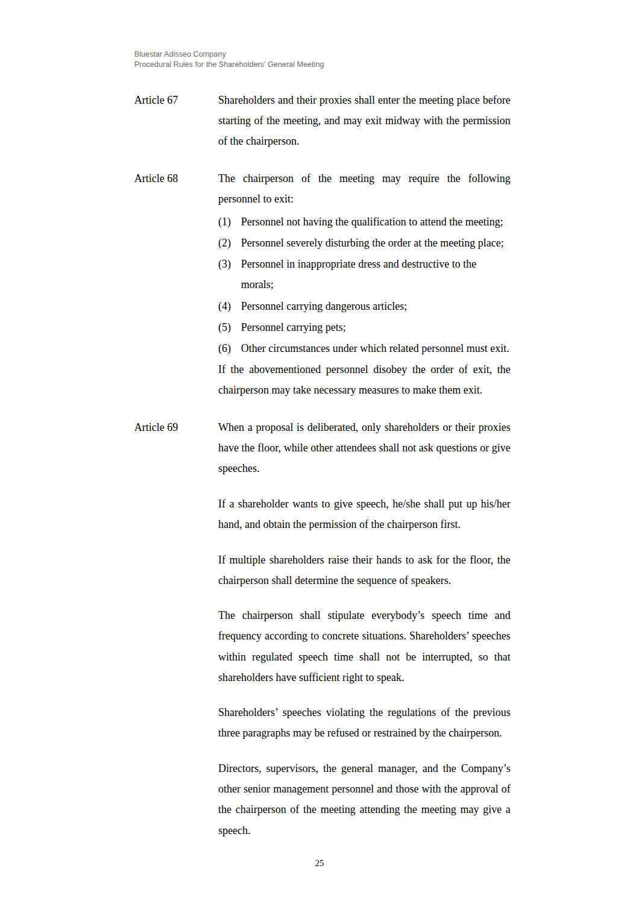Bluestar Adisseo Company
Procedural Rules for the Shareholders’ General Meeting
Article 67
Shareholders and their proxies shall enter the meeting place before starting of the meeting, and may exit midway with the permission of the chairperson.
Article 68
The chairperson of the meeting may require the following personnel to exit:
(1) Personnel not having the qualification to attend the meeting;
(2) Personnel severely disturbing the order at the meeting place;
(3) Personnel in inappropriate dress and destructive to the morals;
(4) Personnel carrying dangerous articles;
(5) Personnel carrying pets;
(6) Other circumstances under which related personnel must exit.
If the abovementioned personnel disobey the order of exit, the chairperson may take necessary measures to make them exit.
Article 69
When a proposal is deliberated, only shareholders or their proxies have the floor, while other attendees shall not ask questions or give speeches.
If a shareholder wants to give speech, he/she shall put up his/her hand, and obtain the permission of the chairperson first.
If multiple shareholders raise their hands to ask for the floor, the chairperson shall determine the sequence of speakers.
The chairperson shall stipulate everybody’s speech time and frequency according to concrete situations. Shareholders’ speeches within regulated speech time shall not be interrupted, so that shareholders have sufficient right to speak.
Shareholders’ speeches violating the regulations of the previous three paragraphs may be refused or restrained by the chairperson.
Directors, supervisors, the general manager, and the Company’s other senior management personnel and those with the approval of the chairperson of the meeting attending the meeting may give a speech.
25